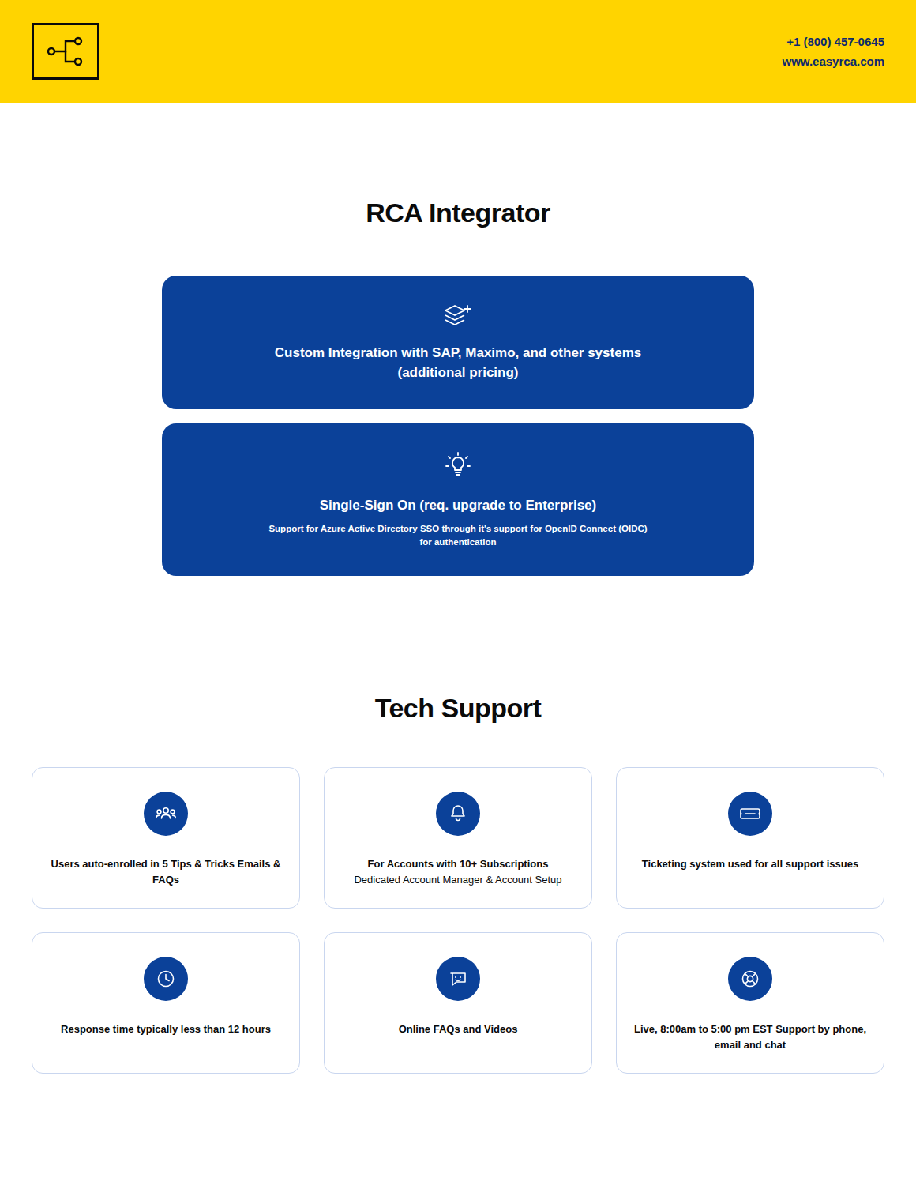+1 (800) 457-0645
www.easyrca.com
RCA Integrator
Custom Integration with SAP, Maximo, and other systems
(additional pricing)
Single-Sign On (req. upgrade to Enterprise)
Support for Azure Active Directory SSO through it's support for OpenID Connect (OIDC)
for authentication
Tech Support
Users auto-enrolled in 5 Tips & Tricks Emails & FAQs
For Accounts with 10+ Subscriptions
Dedicated Account Manager & Account Setup
Ticketing system used for all support issues
Response time typically less than 12 hours
Online FAQs and Videos
Live, 8:00am to 5:00 pm EST Support by phone, email and chat